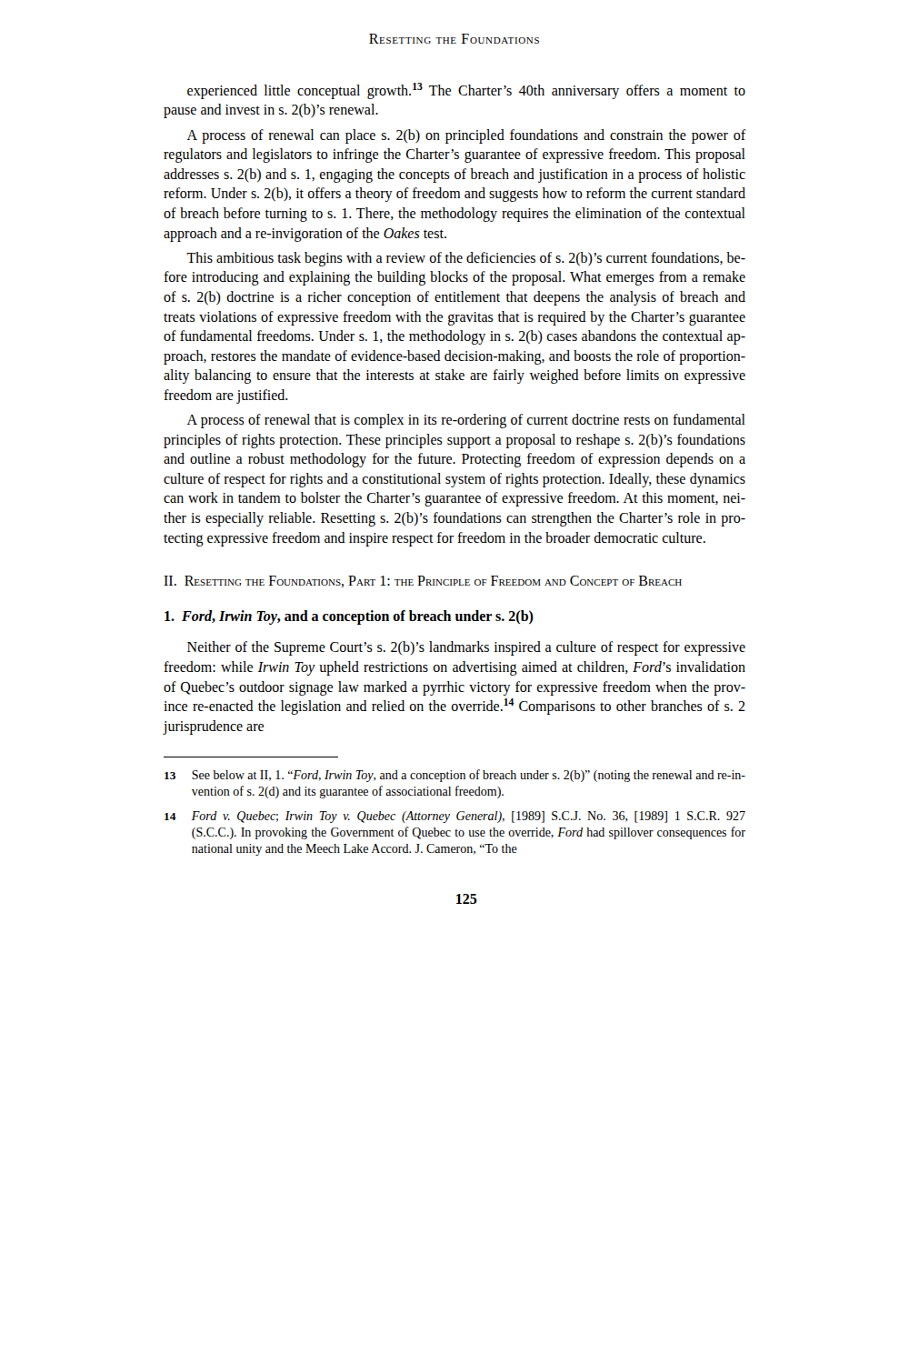Resetting the Foundations
experienced little conceptual growth.13 The Charter’s 40th anniversary offers a moment to pause and invest in s. 2(b)’s renewal.
A process of renewal can place s. 2(b) on principled foundations and constrain the power of regulators and legislators to infringe the Charter’s guarantee of expressive freedom. This proposal addresses s. 2(b) and s. 1, engaging the concepts of breach and justification in a process of holistic reform. Under s. 2(b), it offers a theory of freedom and suggests how to reform the current standard of breach before turning to s. 1. There, the methodology requires the elimination of the contextual approach and a re-invigoration of the Oakes test.
This ambitious task begins with a review of the deficiencies of s. 2(b)’s current foundations, before introducing and explaining the building blocks of the proposal. What emerges from a remake of s. 2(b) doctrine is a richer conception of entitlement that deepens the analysis of breach and treats violations of expressive freedom with the gravitas that is required by the Charter’s guarantee of fundamental freedoms. Under s. 1, the methodology in s. 2(b) cases abandons the contextual approach, restores the mandate of evidence-based decision-making, and boosts the role of proportionality balancing to ensure that the interests at stake are fairly weighed before limits on expressive freedom are justified.
A process of renewal that is complex in its re-ordering of current doctrine rests on fundamental principles of rights protection. These principles support a proposal to reshape s. 2(b)’s foundations and outline a robust methodology for the future. Protecting freedom of expression depends on a culture of respect for rights and a constitutional system of rights protection. Ideally, these dynamics can work in tandem to bolster the Charter’s guarantee of expressive freedom. At this moment, neither is especially reliable. Resetting s. 2(b)’s foundations can strengthen the Charter’s role in protecting expressive freedom and inspire respect for freedom in the broader democratic culture.
II. Resetting the Foundations, Part 1: the Principle of Freedom and Concept of Breach
1. Ford, Irwin Toy, and a conception of breach under s. 2(b)
Neither of the Supreme Court’s s. 2(b)’s landmarks inspired a culture of respect for expressive freedom: while Irwin Toy upheld restrictions on advertising aimed at children, Ford’s invalidation of Quebec’s outdoor signage law marked a pyrrhic victory for expressive freedom when the province re-enacted the legislation and relied on the override.14 Comparisons to other branches of s. 2 jurisprudence are
13 See below at II, 1. “Ford, Irwin Toy, and a conception of breach under s. 2(b)” (noting the renewal and re-invention of s. 2(d) and its guarantee of associational freedom).
14 Ford v. Quebec; Irwin Toy v. Quebec (Attorney General), [1989] S.C.J. No. 36, [1989] 1 S.C.R. 927 (S.C.C.). In provoking the Government of Quebec to use the override, Ford had spillover consequences for national unity and the Meech Lake Accord. J. Cameron, “To the
125